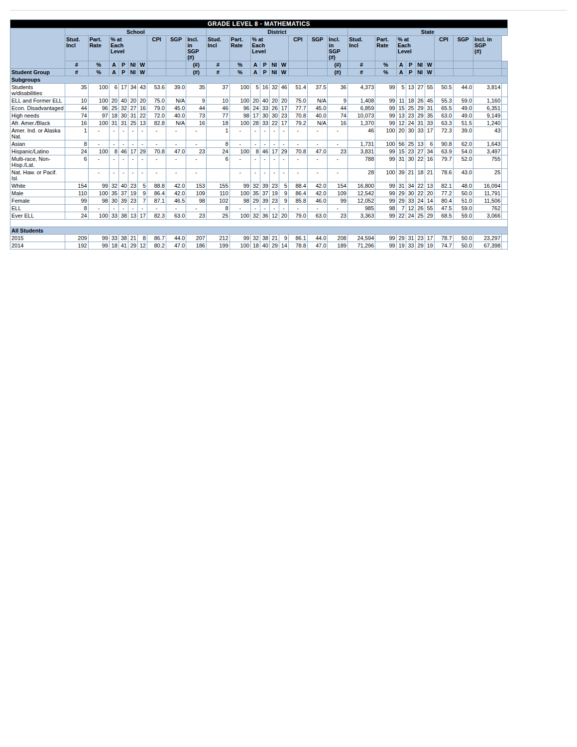| GRADE LEVEL 8 - MATHEMATICS |
| --- |
| | School | District | State |
| Stud. Incl | Part. Rate | % at Each Level | CPI | SGP | Incl. in SGP (#) | Stud. Incl | Part. Rate | % at Each Level | CPI | SGP | Incl. in SGP (#) | Stud. Incl | Part. Rate | % at Each Level | CPI | SGP | Incl. in SGP (#) |
| # | % | A | P | NI | W | | | (#) | # | % | A | P | NI | W | | | (#) | # | % | A | P | NI | W | | | | |
| Student Group | # | % | A | P | NI | W | | | (#) | # | % | A | P | NI | W | | | (#) | # | % | A | P | NI | W | | | | |
| Subgroups |
| Students w/disabilities | 35 | 100 | 6 | 17 | 34 | 43 | 53.6 | 39.0 | 35 | 37 | 100 | 5 | 16 | 32 | 46 | 51.4 | 37.5 | 36 | 4,373 | 99 | 5 | 13 | 27 | 55 | 50.5 | 44.0 | 3,814 | |
| ELL and Former ELL | 10 | 100 | 20 | 40 | 20 | 20 | 75.0 | N/A | 9 | 10 | 100 | 20 | 40 | 20 | 20 | 75.0 | N/A | 9 | 1,408 | 99 | 11 | 18 | 26 | 45 | 55.3 | 59.0 | 1,160 | |
| Econ. Disadvantaged | 44 | 96 | 25 | 32 | 27 | 16 | 79.0 | 45.0 | 44 | 46 | 96 | 24 | 33 | 26 | 17 | 77.7 | 45.0 | 44 | 6,859 | 99 | 15 | 25 | 29 | 31 | 65.5 | 49.0 | 6,351 | |
| High needs | 74 | 97 | 18 | 30 | 31 | 22 | 72.0 | 40.0 | 73 | 77 | 98 | 17 | 30 | 30 | 23 | 70.8 | 40.0 | 74 | 10,073 | 99 | 13 | 23 | 29 | 35 | 63.0 | 49.0 | 9,149 | |
| Afr. Amer./Black | 16 | 100 | 31 | 31 | 25 | 13 | 82.8 | N/A | 16 | 18 | 100 | 28 | 33 | 22 | 17 | 79.2 | N/A | 16 | 1,370 | 99 | 12 | 24 | 31 | 33 | 63.3 | 51.5 | 1,240 | |
| Amer. Ind. or Alaska Nat. | 1 | - | - | - | - | - | - | - | - | 1 | - | - | - | - | - | - | - | - | 46 | 100 | 20 | 30 | 33 | 17 | 72.3 | 39.0 | 43 | |
| Asian | 8 | - | - | - | - | - | - | - | - | 8 | - | - | - | - | - | - | - | - | 1,731 | 100 | 56 | 25 | 13 | 6 | 90.8 | 62.0 | 1,643 | |
| Hispanic/Latino | 24 | 100 | 8 | 46 | 17 | 29 | 70.8 | 47.0 | 23 | 24 | 100 | 8 | 46 | 17 | 29 | 70.8 | 47.0 | 23 | 3,831 | 99 | 15 | 23 | 27 | 34 | 63.9 | 54.0 | 3,497 | |
| Multi-race, Non-Hisp./Lat. | 6 | - | - | - | - | - | - | - | - | 6 | - | - | - | - | - | - | - | - | 788 | 99 | 31 | 30 | 22 | 16 | 79.7 | 52.0 | 755 | |
| Nat. Haw. or Pacif. Isl. | | - | - | - | - | - | - | - | - | | - | - | - | - | - | - | - | - | 28 | 100 | 39 | 21 | 18 | 21 | 78.6 | 43.0 | 25 | |
| White | 154 | 99 | 32 | 40 | 23 | 5 | 88.8 | 42.0 | 153 | 155 | 99 | 32 | 39 | 23 | 5 | 88.4 | 42.0 | 154 | 16,800 | 99 | 31 | 34 | 22 | 13 | 82.1 | 48.0 | 16,094 | |
| Male | 110 | 100 | 35 | 37 | 19 | 9 | 86.4 | 42.0 | 109 | 110 | 100 | 35 | 37 | 19 | 9 | 86.4 | 42.0 | 109 | 12,542 | 99 | 29 | 30 | 22 | 20 | 77.2 | 50.0 | 11,791 | |
| Female | 99 | 98 | 30 | 39 | 23 | 7 | 87.1 | 46.5 | 98 | 102 | 98 | 29 | 39 | 23 | 9 | 85.8 | 46.0 | 99 | 12,052 | 99 | 29 | 33 | 24 | 14 | 80.4 | 51.0 | 11,506 | |
| ELL | 8 | - | - | - | - | - | - | - | - | 8 | - | - | - | - | - | - | - | - | 985 | 98 | 7 | 12 | 26 | 55 | 47.5 | 59.0 | 762 | |
| Ever ELL | 24 | 100 | 33 | 38 | 13 | 17 | 82.3 | 63.0 | 23 | 25 | 100 | 32 | 36 | 12 | 20 | 79.0 | 63.0 | 23 | 3,363 | 99 | 22 | 24 | 25 | 29 | 68.5 | 59.0 | 3,066 | |
| All Students |
| 2015 | 209 | 99 | 33 | 38 | 21 | 8 | 86.7 | 44.0 | 207 | 212 | 99 | 32 | 38 | 21 | 9 | 86.1 | 44.0 | 208 | 24,594 | 99 | 29 | 31 | 23 | 17 | 78.7 | 50.0 | 23,297 | |
| 2014 | 192 | 99 | 18 | 41 | 29 | 12 | 80.2 | 47.0 | 186 | 199 | 100 | 18 | 40 | 29 | 14 | 78.8 | 47.0 | 189 | 71,296 | 99 | 19 | 33 | 29 | 19 | 74.7 | 50.0 | 67,398 | |